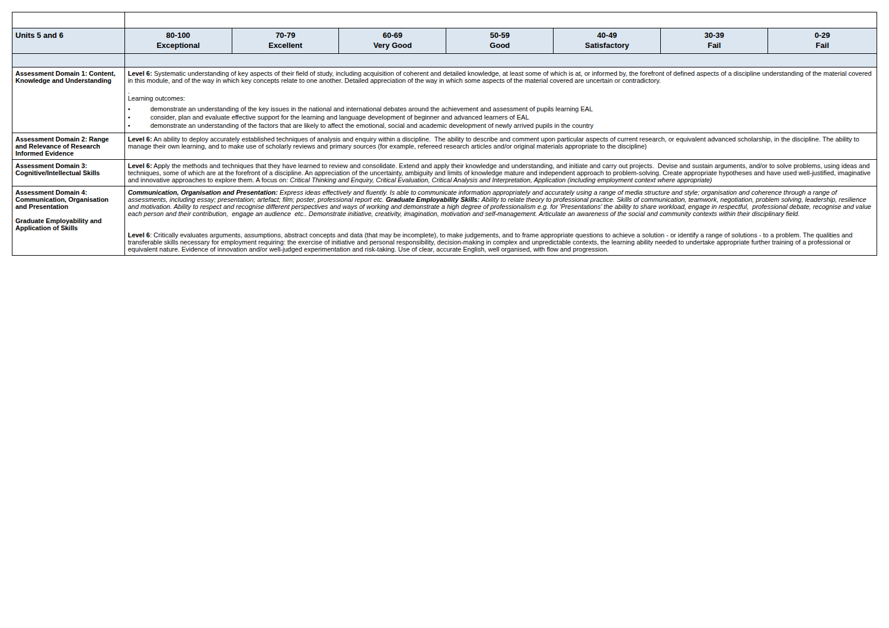| Units 5 and 6 | 80-100 Exceptional | 70-79 Excellent | 60-69 Very Good | 50-59 Good | 40-49 Satisfactory | 30-39 Fail | 0-29 Fail |
| Assessment Domain 1: Content, Knowledge and Understanding | Level 6: Systematic understanding of key aspects of their field of study, including acquisition of coherent and detailed knowledge, at least some of which is at, or informed by, the forefront of defined aspects of a discipline understanding of the material covered in this module, and of the way in which key concepts relate to one another. Detailed appreciation of the way in which some aspects of the material covered are uncertain or contradictory. . Learning outcomes: demonstrate an understanding of the key issues in the national and international debates around the achievement and assessment of pupils learning EAL consider, plan and evaluate effective support for the learning and language development of beginner and advanced learners of EAL demonstrate an understanding of the factors that are likely to affect the emotional, social and academic development of newly arrived pupils in the country |
| Assessment Domain 2: Range and Relevance of Research Informed Evidence | Level 6: An ability to deploy accurately established techniques of analysis and enquiry within a discipline. The ability to describe and comment upon particular aspects of current research, or equivalent advanced scholarship, in the discipline. The ability to manage their own learning, and to make use of scholarly reviews and primary sources (for example, refereed research articles and/or original materials appropriate to the discipline) |
| Assessment Domain 3: Cognitive/Intellectual Skills | Level 6: Apply the methods and techniques that they have learned to review and consolidate. Extend and apply their knowledge and understanding, and initiate and carry out projects. Devise and sustain arguments, and/or to solve problems, using ideas and techniques, some of which are at the forefront of a discipline. An appreciation of the uncertainty, ambiguity and limits of knowledge mature and independent approach to problem-solving. Create appropriate hypotheses and have used well-justified, imaginative and innovative approaches to explore them. A focus on: Critical Thinking and Enquiry, Critical Evaluation, Critical Analysis and Interpretation, Application (including employment context where appropriate) |
| Assessment Domain 4: Communication, Organisation and Presentation Graduate Employability and Application of Skills | Communication, Organisation and Presentation: Express ideas effectively and fluently. Is able to communicate information appropriately and accurately using a range of media structure and style; organisation and coherence through a range of assessments, including essay; presentation; artefact; film; poster, professional report etc. Graduate Employability Skills: Ability to relate theory to professional practice. Skills of communication, teamwork, negotiation, problem solving, leadership, resilience and motivation. Ability to respect and recognise different perspectives and ways of working and demonstrate a high degree of professionalism e.g. for 'Presentations' the ability to share workload, engage in respectful, professional debate, recognise and value each person and their contribution, engage an audience etc.. Demonstrate initiative, creativity, imagination, motivation and self-management. Articulate an awareness of the social and community contexts within their disciplinary field. Level 6 : Critically evaluates arguments, assumptions, abstract concepts and data (that may be incomplete), to make judgements, and to frame appropriate questions to achieve a solution - or identify a range of solutions - to a problem. The qualities and transferable skills necessary for employment requiring: the exercise of initiative and personal responsibility, decision-making in complex and unpredictable contexts, the learning ability needed to undertake appropriate further training of a professional or equivalent nature. Evidence of innovation and/or well-judged experimentation and risk-taking. Use of clear, accurate English, well organised, with flow and progression. |